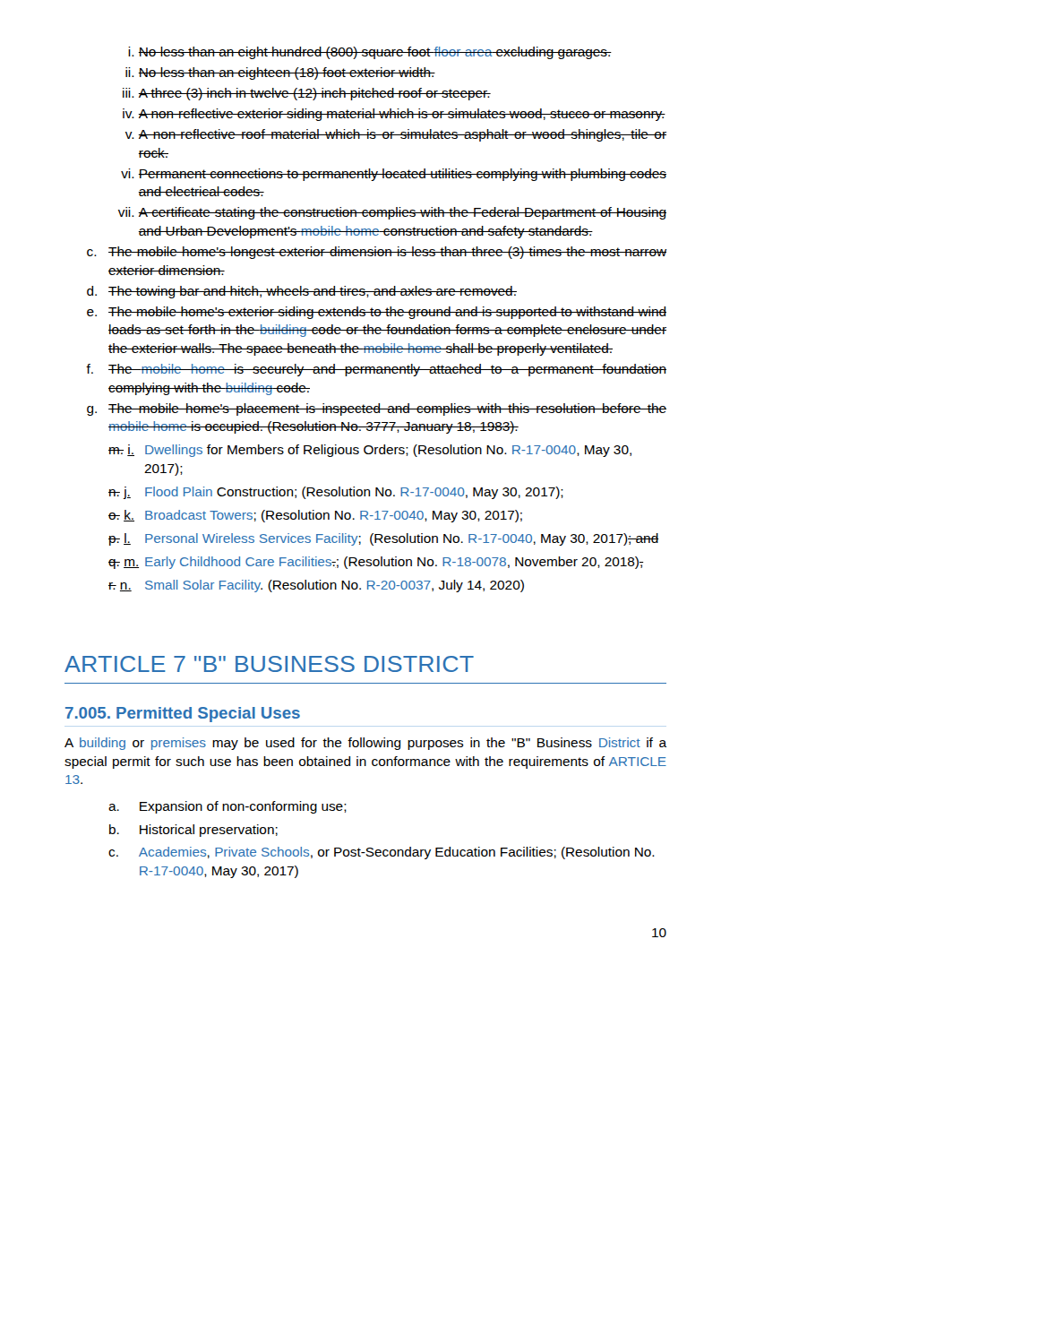No less than an eight hundred (800) square foot floor area excluding garages.
No less than an eighteen (18) foot exterior width.
A three (3) inch in twelve (12) inch pitched roof or steeper.
A non-reflective exterior siding material which is or simulates wood, stucco or masonry.
A non-reflective roof material which is or simulates asphalt or wood shingles, tile or rock.
Permanent connections to permanently located utilities complying with plumbing codes and electrical codes.
A certificate stating the construction complies with the Federal Department of Housing and Urban Development's mobile home construction and safety standards.
c. The mobile home's longest exterior dimension is less than three (3) times the most narrow exterior dimension.
d. The towing bar and hitch, wheels and tires, and axles are removed.
e. The mobile home's exterior siding extends to the ground and is supported to withstand wind loads as set forth in the building code or the foundation forms a complete enclosure under the exterior walls. The space beneath the mobile home shall be properly ventilated.
f. The mobile home is securely and permanently attached to a permanent foundation complying with the building code.
g. The mobile home's placement is inspected and complies with this resolution before the mobile home is occupied. (Resolution No. 3777, January 18, 1983).
m. i. Dwellings for Members of Religious Orders; (Resolution No. R-17-0040, May 30, 2017);
n. j. Flood Plain Construction; (Resolution No. R-17-0040, May 30, 2017);
o. k. Broadcast Towers; (Resolution No. R-17-0040, May 30, 2017);
p. l. Personal Wireless Services Facility; (Resolution No. R-17-0040, May 30, 2017); and
q. m. Early Childhood Care Facilities.; (Resolution No. R-18-0078, November 20, 2018),
r. n. Small Solar Facility. (Resolution No. R-20-0037, July 14, 2020)
ARTICLE 7 "B" BUSINESS DISTRICT
7.005. Permitted Special Uses
A building or premises may be used for the following purposes in the "B" Business District if a special permit for such use has been obtained in conformance with the requirements of ARTICLE 13.
a. Expansion of non-conforming use;
b. Historical preservation;
c. Academies, Private Schools, or Post-Secondary Education Facilities; (Resolution No. R-17-0040, May 30, 2017)
10